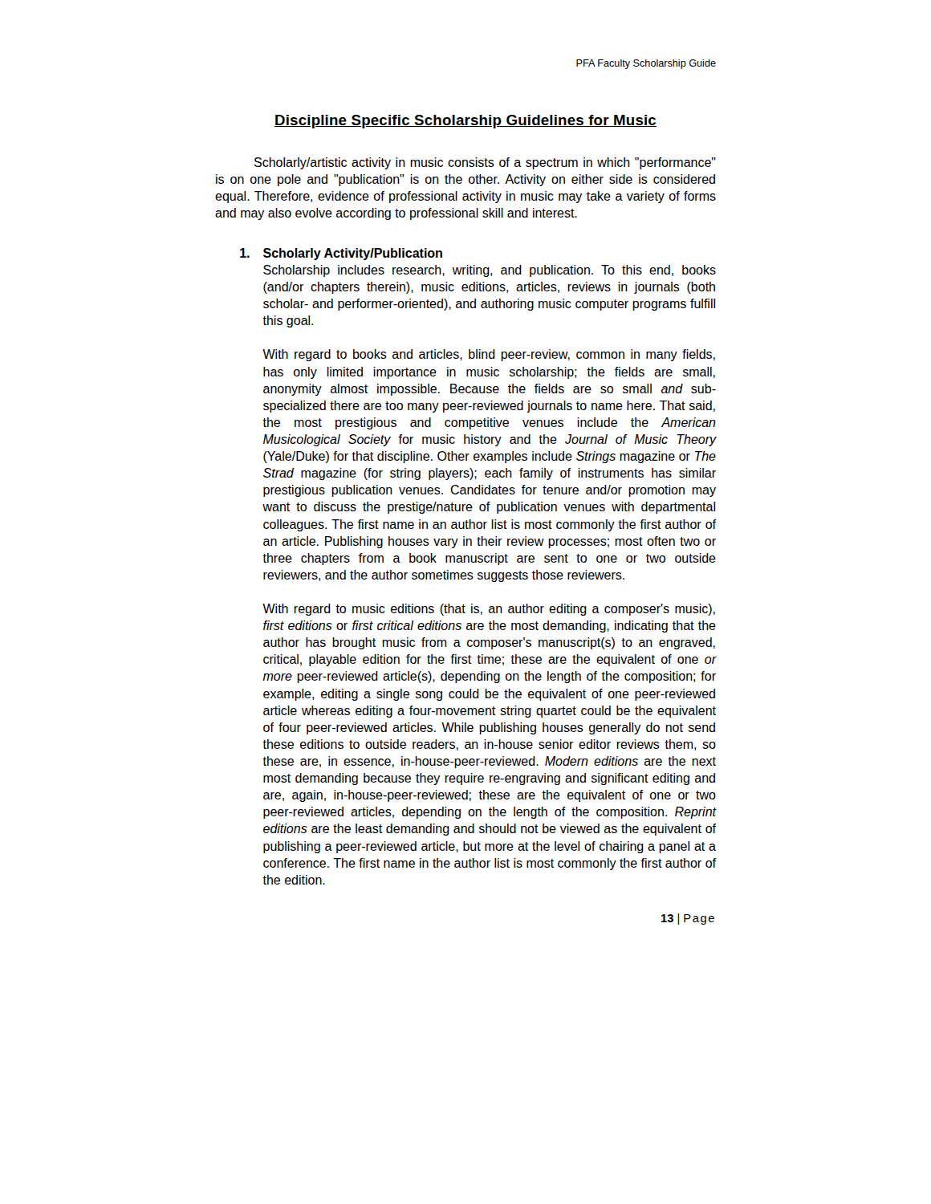PFA Faculty Scholarship Guide
Discipline Specific Scholarship Guidelines for Music
Scholarly/artistic activity in music consists of a spectrum in which "performance" is on one pole and "publication" is on the other. Activity on either side is considered equal. Therefore, evidence of professional activity in music may take a variety of forms and may also evolve according to professional skill and interest.
Scholarly Activity/Publication
Scholarship includes research, writing, and publication. To this end, books (and/or chapters therein), music editions, articles, reviews in journals (both scholar- and performer-oriented), and authoring music computer programs fulfill this goal.
With regard to books and articles, blind peer-review, common in many fields, has only limited importance in music scholarship; the fields are small, anonymity almost impossible. Because the fields are so small and sub-specialized there are too many peer-reviewed journals to name here. That said, the most prestigious and competitive venues include the American Musicological Society for music history and the Journal of Music Theory (Yale/Duke) for that discipline. Other examples include Strings magazine or The Strad magazine (for string players); each family of instruments has similar prestigious publication venues. Candidates for tenure and/or promotion may want to discuss the prestige/nature of publication venues with departmental colleagues. The first name in an author list is most commonly the first author of an article. Publishing houses vary in their review processes; most often two or three chapters from a book manuscript are sent to one or two outside reviewers, and the author sometimes suggests those reviewers.
With regard to music editions (that is, an author editing a composer's music), first editions or first critical editions are the most demanding, indicating that the author has brought music from a composer's manuscript(s) to an engraved, critical, playable edition for the first time; these are the equivalent of one or more peer-reviewed article(s), depending on the length of the composition; for example, editing a single song could be the equivalent of one peer-reviewed article whereas editing a four-movement string quartet could be the equivalent of four peer-reviewed articles. While publishing houses generally do not send these editions to outside readers, an in-house senior editor reviews them, so these are, in essence, in-house-peer-reviewed. Modern editions are the next most demanding because they require re-engraving and significant editing and are, again, in-house-peer-reviewed; these are the equivalent of one or two peer-reviewed articles, depending on the length of the composition. Reprint editions are the least demanding and should not be viewed as the equivalent of publishing a peer-reviewed article, but more at the level of chairing a panel at a conference. The first name in the author list is most commonly the first author of the edition.
13 | Page